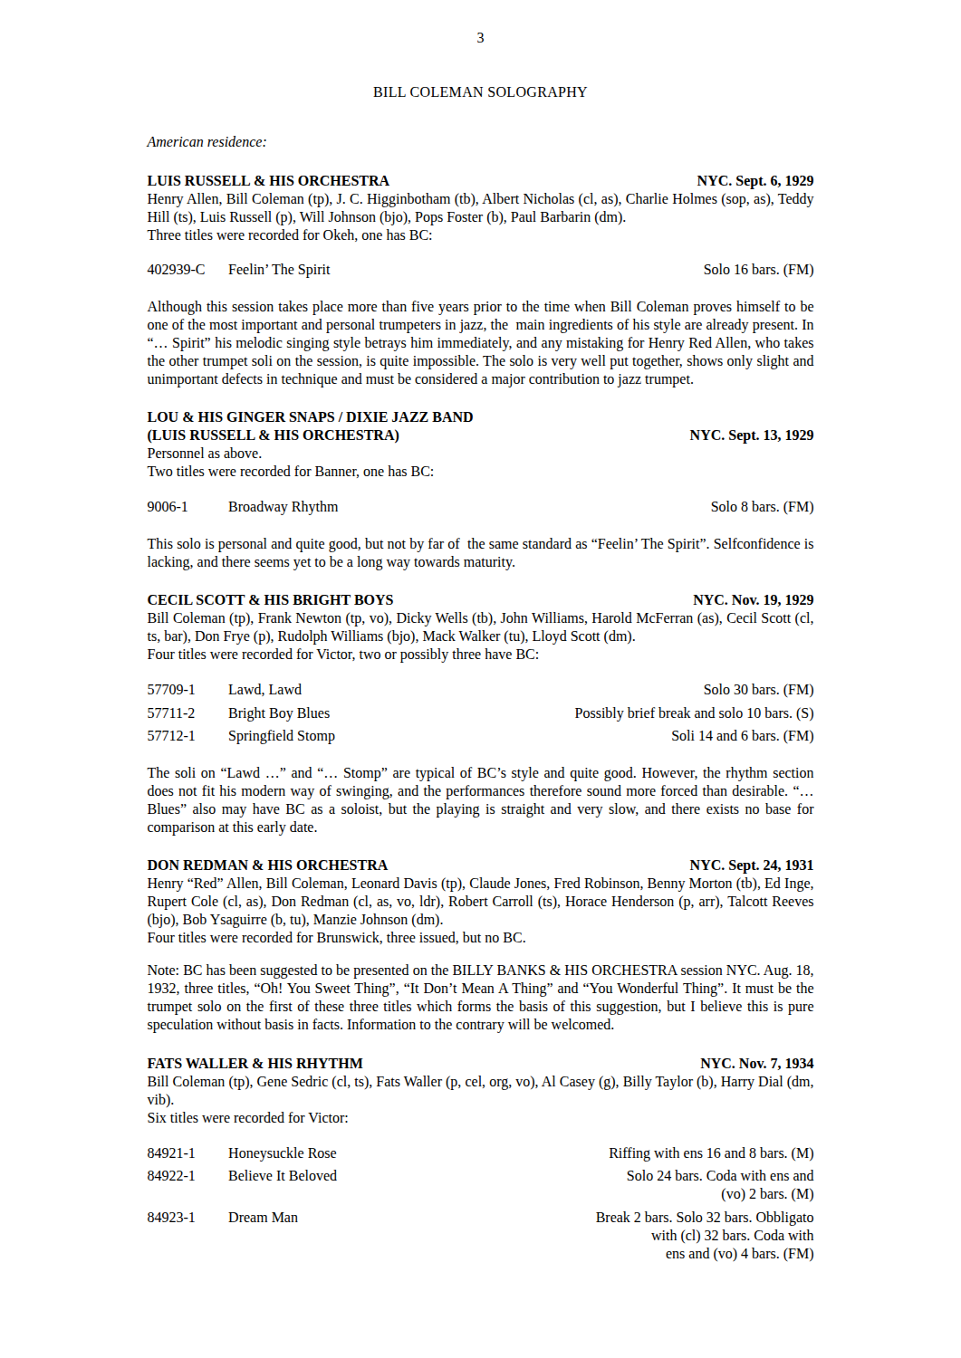3
BILL COLEMAN SOLOGRAPHY
American residence:
Luis Russell & His Orchestra NYC. Sept. 6, 1929
Henry Allen, Bill Coleman (tp), J. C. Higginbotham (tb), Albert Nicholas (cl, as), Charlie Holmes (sop, as), Teddy Hill (ts), Luis Russell (p), Will Johnson (bjo), Pops Foster (b), Paul Barbarin (dm).
Three titles were recorded for Okeh, one has BC:
| 402939-C | Feelin’ The Spirit | Solo 16 bars. (FM) |
Although this session takes place more than five years prior to the time when Bill Coleman proves himself to be one of the most important and personal trumpeters in jazz, the main ingredients of his style are already present. In “… Spirit” his melodic singing style betrays him immediately, and any mistaking for Henry Red Allen, who takes the other trumpet soli on the session, is quite impossible. The solo is very well put together, shows only slight and unimportant defects in technique and must be considered a major contribution to jazz trumpet.
LOU & HIS GINGER SNAPS / DIXIE JAZZ BAND (LUIS RUSSELL & HIS ORCHESTRA) NYC. Sept. 13, 1929
Personnel as above.
Two titles were recorded for Banner, one has BC:
| 9006-1 | Broadway Rhythm | Solo 8 bars. (FM) |
This solo is personal and quite good, but not by far of the same standard as “Feelin’ The Spirit”. Selfconfidence is lacking, and there seems yet to be a long way towards maturity.
Cecil Scott & His Bright Boys NYC. Nov. 19, 1929
Bill Coleman (tp), Frank Newton (tp, vo), Dicky Wells (tb), John Williams, Harold McFerran (as), Cecil Scott (cl, ts, bar), Don Frye (p), Rudolph Williams (bjo), Mack Walker (tu), Lloyd Scott (dm).
Four titles were recorded for Victor, two or possibly three have BC:
| 57709-1 | Lawd, Lawd | Solo 30 bars. (FM) |
| 57711-2 | Bright Boy Blues | Possibly brief break and solo 10 bars. (S) |
| 57712-1 | Springfield Stomp | Soli 14 and 6 bars. (FM) |
The soli on “Lawd …” and “… Stomp” are typical of BC’s style and quite good. However, the rhythm section does not fit his modern way of swinging, and the performances therefore sound more forced than desirable. “… Blues” also may have BC as a soloist, but the playing is straight and very slow, and there exists no base for comparison at this early date.
Don Redman & His Orchestra NYC. Sept. 24, 1931
Henry “Red” Allen, Bill Coleman, Leonard Davis (tp), Claude Jones, Fred Robinson, Benny Morton (tb), Ed Inge, Rupert Cole (cl, as), Don Redman (cl, as, vo, ldr), Robert Carroll (ts), Horace Henderson (p, arr), Talcott Reeves (bjo), Bob Ysaguirre (b, tu), Manzie Johnson (dm).
Four titles were recorded for Brunswick, three issued, but no BC.
Note: BC has been suggested to be presented on the BILLY BANKS & HIS ORCHESTRA session NYC. Aug. 18, 1932, three titles, “Oh! You Sweet Thing”, “It Don’t Mean A Thing” and “You Wonderful Thing”. It must be the trumpet solo on the first of these three titles which forms the basis of this suggestion, but I believe this is pure speculation without basis in facts. Information to the contrary will be welcomed.
Fats Waller & His Rhythm NYC. Nov. 7, 1934
Bill Coleman (tp), Gene Sedric (cl, ts), Fats Waller (p, cel, org, vo), Al Casey (g), Billy Taylor (b), Harry Dial (dm, vib).
Six titles were recorded for Victor:
| 84921-1 | Honeysuckle Rose | Riffing with ens 16 and 8 bars. (M) |
| 84922-1 | Believe It Beloved | Solo 24 bars. Coda with ens and (vo) 2 bars. (M) |
| 84923-1 | Dream Man | Break 2 bars. Solo 32 bars. Obbligato with (cl) 32 bars. Coda with ens and (vo) 4 bars. (FM) |